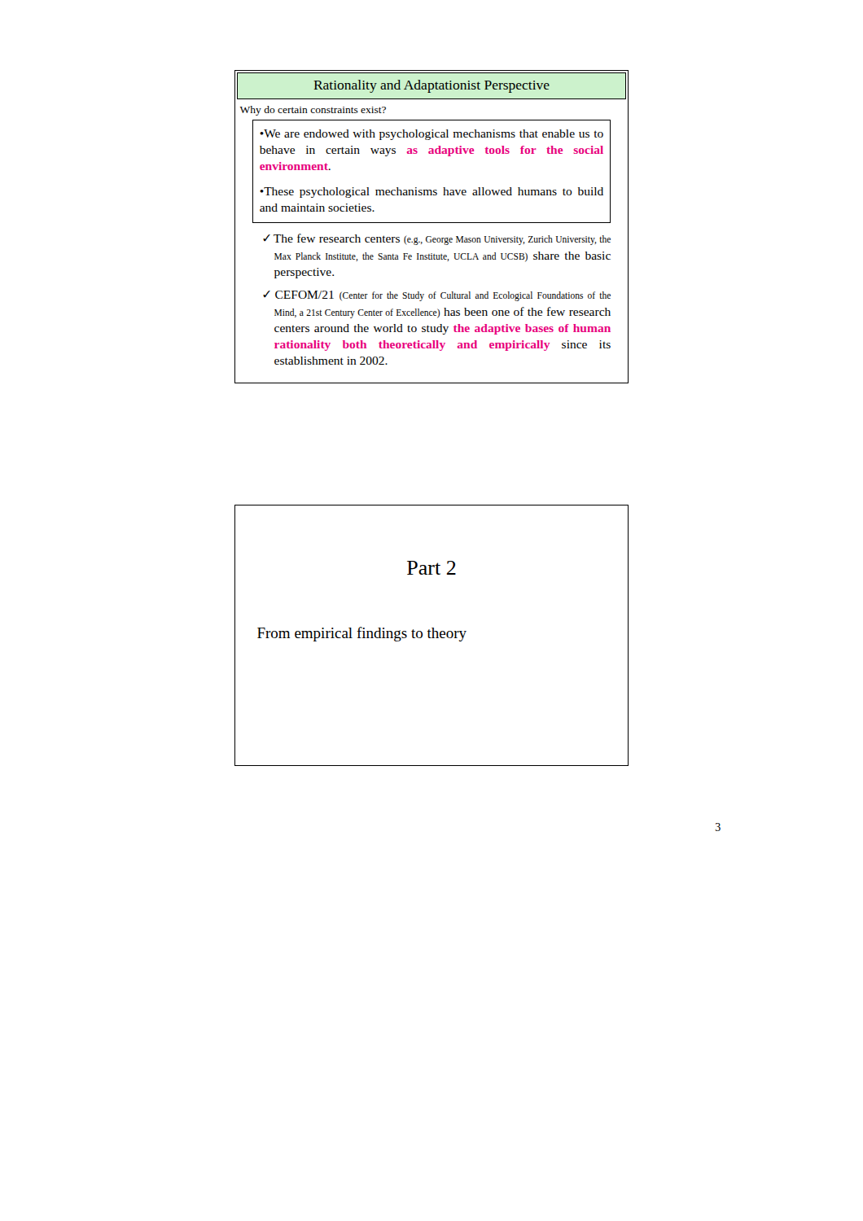Rationality and Adaptationist Perspective
Why do certain constraints exist?
•We are endowed with psychological mechanisms that enable us to behave in certain ways as adaptive tools for the social environment.
•These psychological mechanisms have allowed humans to build and maintain societies.
The few research centers (e.g., George Mason University, Zurich University, the Max Planck Institute, the Santa Fe Institute, UCLA and UCSB) share the basic perspective.
CEFOM/21 (Center for the Study of Cultural and Ecological Foundations of the Mind, a 21st Century Center of Excellence) has been one of the few research centers around the world to study the adaptive bases of human rationality both theoretically and empirically since its establishment in 2002.
Part 2
From empirical findings to theory
3